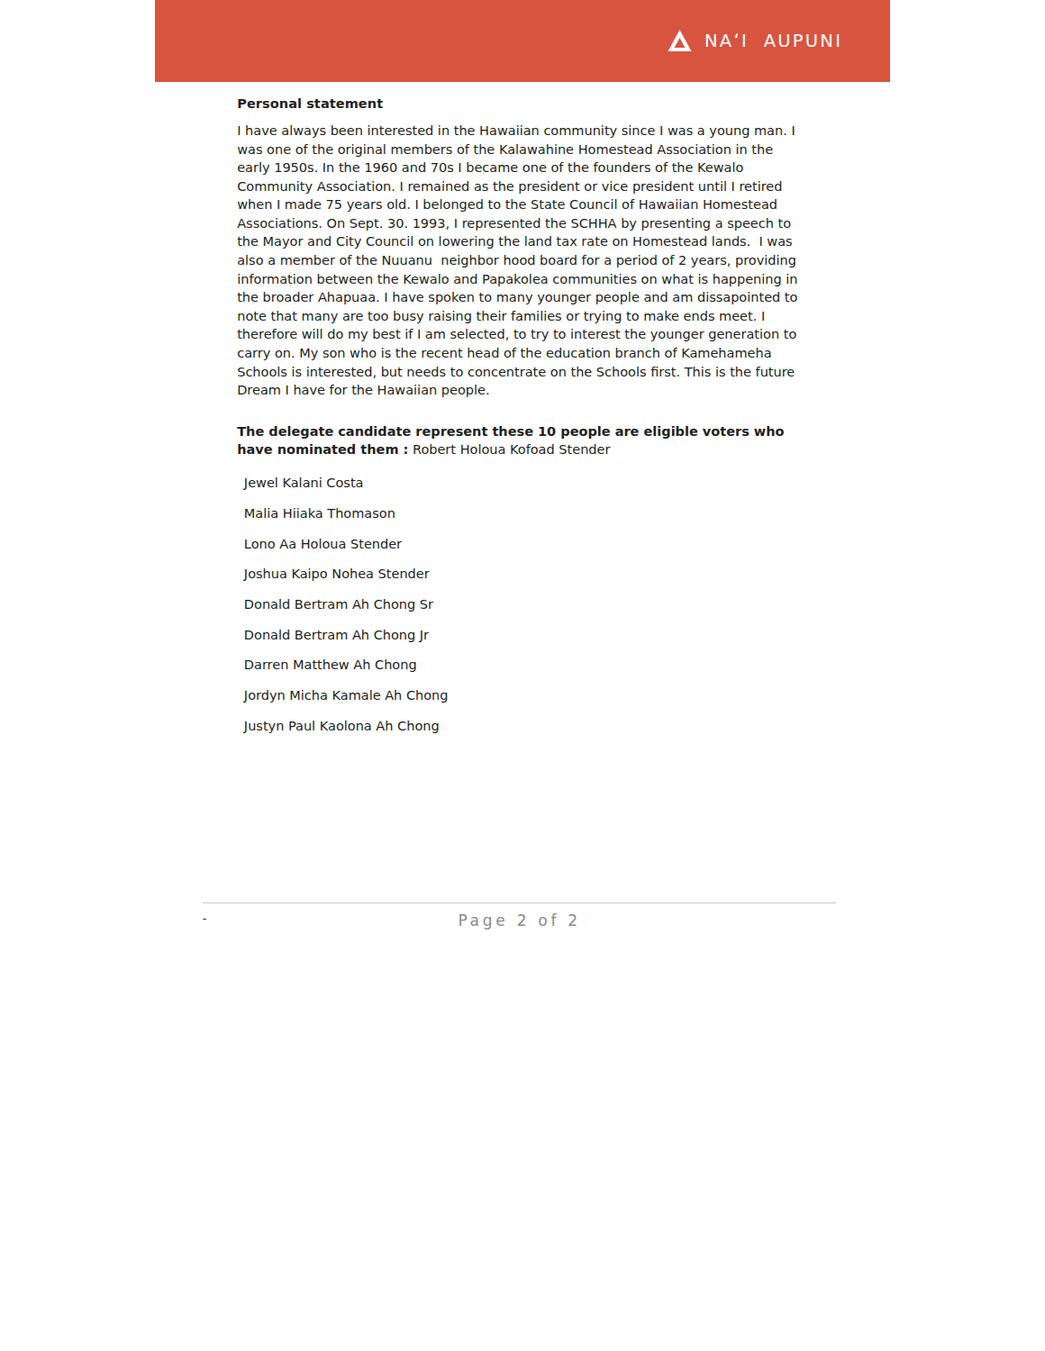NAʻI AUPUNI
Personal statement
I have always been interested in the Hawaiian community since I was a young man. I was one of the original members of the Kalawahine Homestead Association in the early 1950s. In the 1960 and 70s I became one of the founders of the Kewalo Community Association. I remained as the president or vice president until I retired when I made 75 years old. I belonged to the State Council of Hawaiian Homestead Associations. On Sept. 30. 1993, I represented the SCHHA by presenting a speech to the Mayor and City Council on lowering the land tax rate on Homestead lands. I was also a member of the Nuuanu neighbor hood board for a period of 2 years, providing information between the Kewalo and Papakolea communities on what is happening in the broader Ahapuaa. I have spoken to many younger people and am dissapointed to note that many are too busy raising their families or trying to make ends meet. I therefore will do my best if I am selected, to try to interest the younger generation to carry on. My son who is the recent head of the education branch of Kamehameha Schools is interested, but needs to concentrate on the Schools first. This is the future Dream I have for the Hawaiian people.
The delegate candidate represent these 10 people are eligible voters who have nominated them : Robert Holoua Kofoad Stender
Jewel Kalani Costa
Malia Hiiaka Thomason
Lono Aa Holoua Stender
Joshua Kaipo Nohea Stender
Donald Bertram Ah Chong Sr
Donald Bertram Ah Chong Jr
Darren Matthew Ah Chong
Jordyn Micha Kamale Ah Chong
Justyn Paul Kaolona Ah Chong
- Page 2 of 2